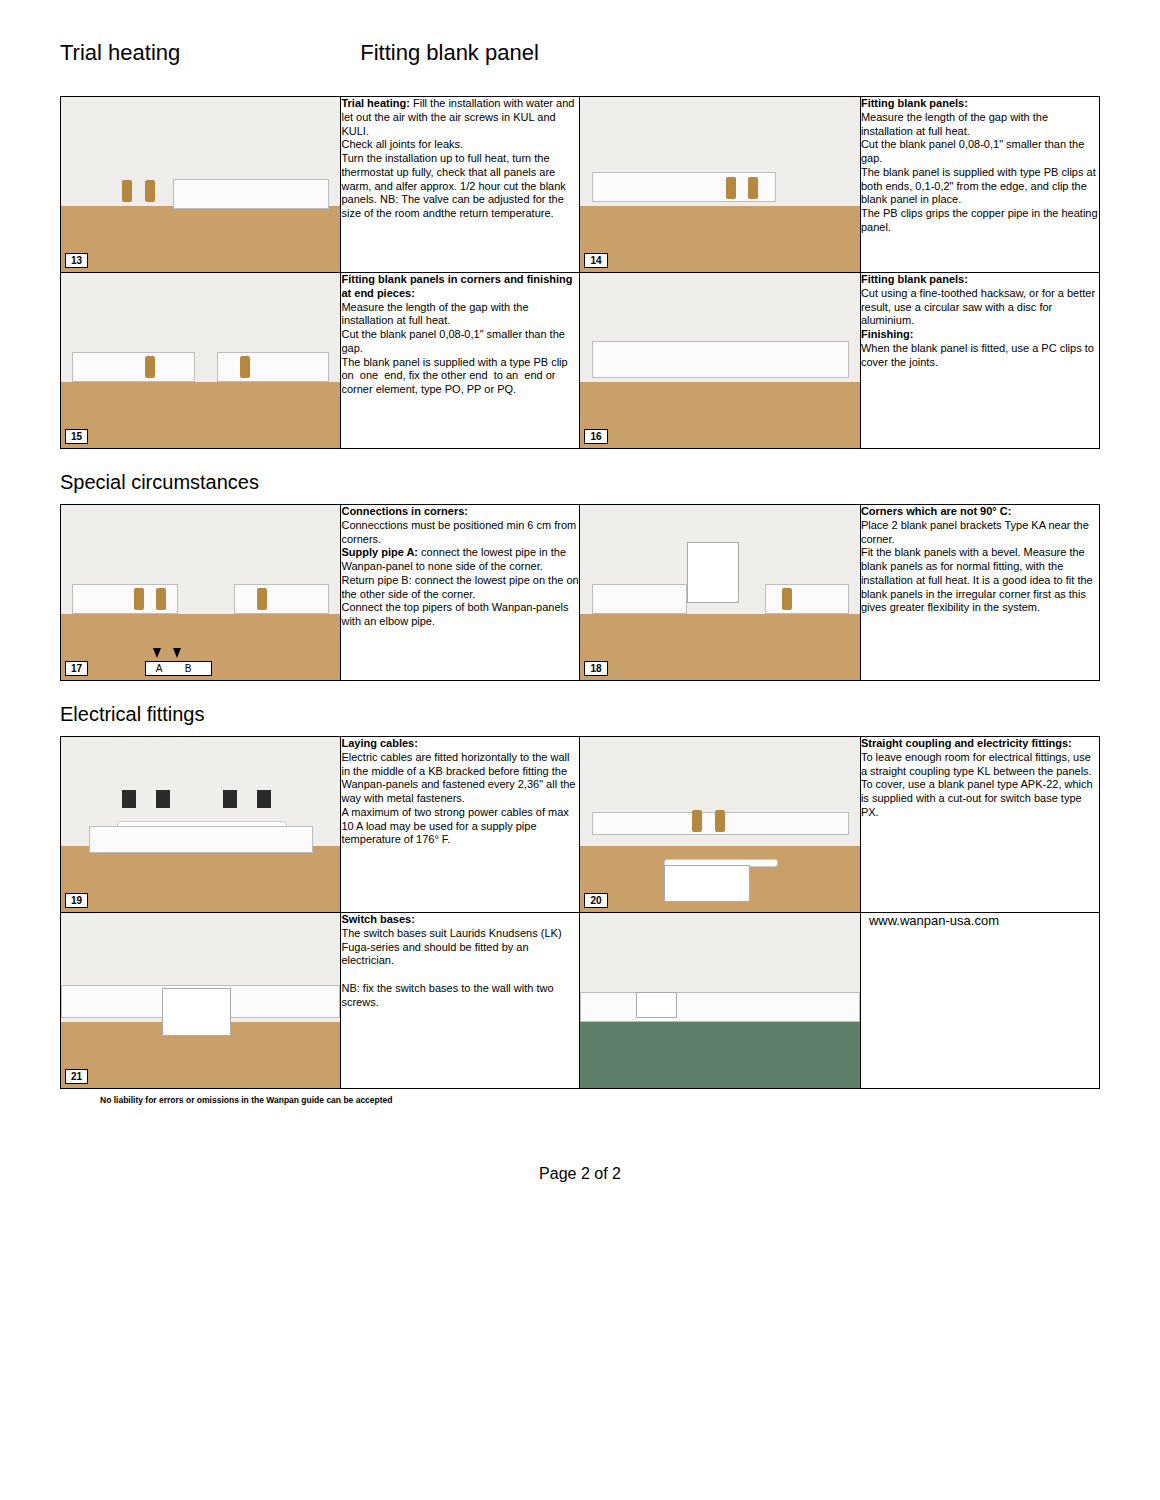Trial heating
Fitting blank panel
| 13 | Trial heating: Fill the installation with water and let out the air with the air screws in KUL and KULI. Check all joints for leaks. Turn the installation up to full heat, turn the thermostat up fully, check that all panels are warm, and alfer approx. 1/2 hour cut the blank panels. NB: The valve can be adjusted for the size of the room andthe return temperature. | 14 | Fitting blank panels: Measure the length of the gap with the installation at full heat. Cut the blank panel 0,08-0,1" smaller than the gap. The blank panel is supplied with type PB clips at both ends, 0,1-0,2" from the edge, and clip the blank panel in place. The PB clips grips the copper pipe in the heating panel. |
| 15 | Fitting blank panels in corners and finishing at end pieces: Measure the length of the gap with the installation at full heat. Cut the blank panel 0,08-0,1" smaller than the gap. The blank panel is supplied with a type PB clip on one end, fix the other end to an end or corner element, type PO, PP or PQ. | 16 | Fitting blank panels: Cut using a fine-toothed hacksaw, or for a better result, use a circular saw with a disc for aluminium. Finishing: When the blank panel is fitted, use a PC clips to cover the joints. |
Special circumstances
| A B 17 | Connections in corners: Connecctions must be positioned min 6 cm from corners. Supply pipe A: connect the lowest pipe in the Wanpan-panel to none side of the corner. Return pipe B: connect the lowest pipe on the on the other side of the corner. Connect the top pipers of both Wanpan-panels with an elbow pipe. | 18 | Corners which are not 90° C: Place 2 blank panel brackets Type KA near the corner. Fit the blank panels with a bevel. Measure the blank panels as for normal fitting, with the installation at full heat. It is a good idea to fit the blank panels in the irregular corner first as this gives greater flexibility in the system. |
Electrical fittings
| 19 | Laying cables: Electric cables are fitted horizontally to the wall in the middle of a KB bracked before fitting the Wanpan-panels and fastened every 2,36" all the way with metal fasteners. A maximum of two strong power cables of max 10 A load may be used for a supply pipe temperature of 176° F. | 20 | Straight coupling and electricity fittings: To leave enough room for electrical fittings, use a straight coupling type KL between the panels. To cover, use a blank panel type APK-22, which is supplied with a cut-out for switch base type PX. |
| 21 | Switch bases: The switch bases suit Laurids Knudsens (LK) Fuga-series and should be fitted by an electrician. NB: fix the switch bases to the wall with two screws. | | www.wanpan-usa.com |
No liability for errors or omissions in the Wanpan guide can be accepted
Page 2 of 2